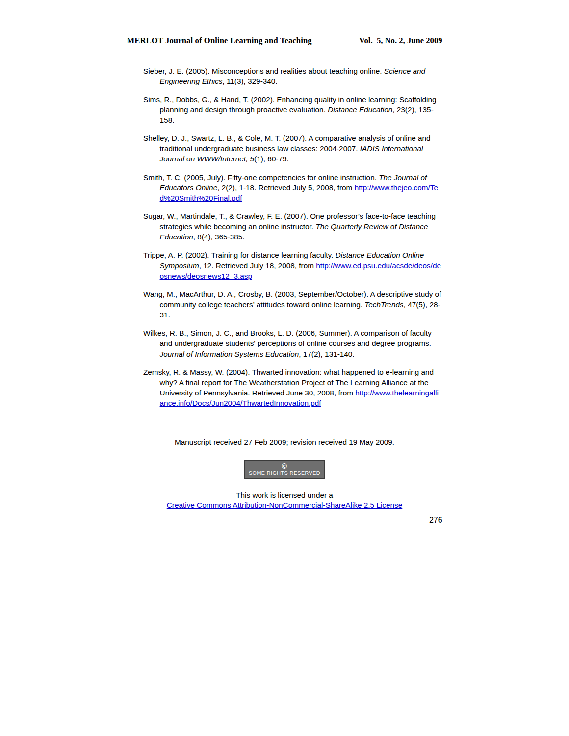MERLOT Journal of Online Learning and Teaching Vol. 5, No. 2, June 2009
Sieber, J. E. (2005). Misconceptions and realities about teaching online. Science and Engineering Ethics, 11(3), 329-340.
Sims, R., Dobbs, G., & Hand, T. (2002). Enhancing quality in online learning: Scaffolding planning and design through proactive evaluation. Distance Education, 23(2), 135-158.
Shelley, D. J., Swartz, L. B., & Cole, M. T. (2007). A comparative analysis of online and traditional undergraduate business law classes: 2004-2007. IADIS International Journal on WWW/Internet, 5(1), 60-79.
Smith, T. C. (2005, July). Fifty-one competencies for online instruction. The Journal of Educators Online, 2(2), 1-18. Retrieved July 5, 2008, from http://www.thejeo.com/Ted%20Smith%20Final.pdf
Sugar, W., Martindale, T., & Crawley, F. E. (2007). One professor’s face-to-face teaching strategies while becoming an online instructor. The Quarterly Review of Distance Education, 8(4), 365-385.
Trippe, A. P. (2002). Training for distance learning faculty. Distance Education Online Symposium, 12. Retrieved July 18, 2008, from http://www.ed.psu.edu/acsde/deos/deosnews/deosnews12_3.asp
Wang, M., MacArthur, D. A., Crosby, B. (2003, September/October). A descriptive study of community college teachers’ attitudes toward online learning. TechTrends, 47(5), 28-31.
Wilkes, R. B., Simon, J. C., and Brooks, L. D. (2006, Summer). A comparison of faculty and undergraduate students’ perceptions of online courses and degree programs. Journal of Information Systems Education, 17(2), 131-140.
Zemsky, R. & Massy, W. (2004). Thwarted innovation: what happened to e-learning and why? A final report for The Weatherstation Project of The Learning Alliance at the University of Pennsylvania. Retrieved June 30, 2008, from http://www.thelearningalliance.info/Docs/Jun2004/ThwartedInnovation.pdf
Manuscript received 27 Feb 2009; revision received 19 May 2009.
©SOME RIGHTS RESERVED
This work is licensed under a
Creative Commons Attribution-NonCommercial-ShareAlike 2.5 License
276